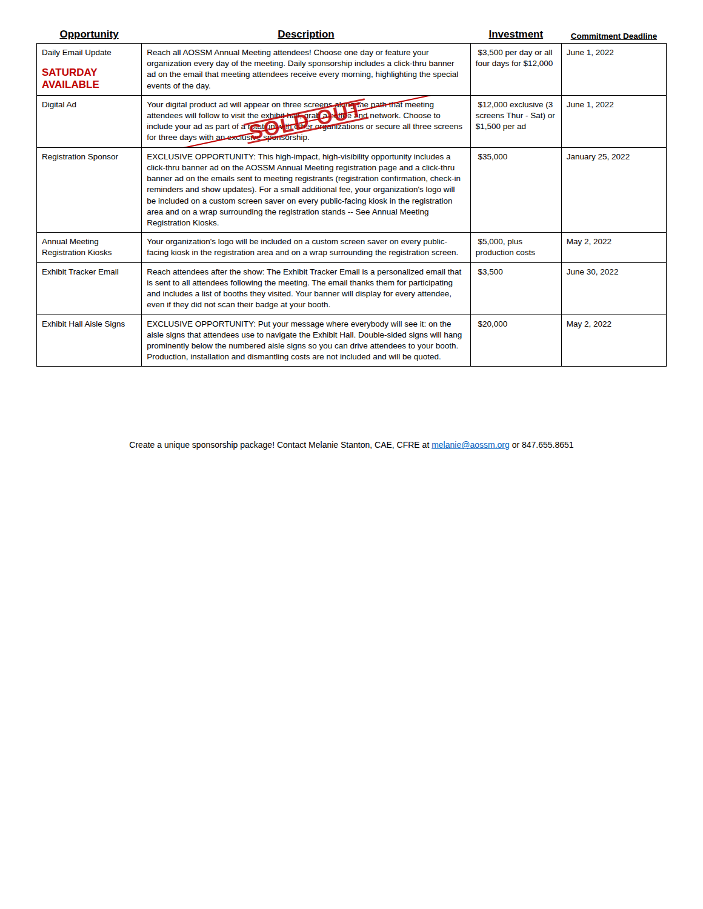| Opportunity | Description | Investment | Commitment Deadline |
| --- | --- | --- | --- |
| Daily Email Update SATURDAY AVAILABLE | Reach all AOSSM Annual Meeting attendees! Choose one day or feature your organization every day of the meeting. Daily sponsorship includes a click-thru banner ad on the email that meeting attendees receive every morning, highlighting the special events of the day. | $3,500 per day or all four days for $12,000 | June 1, 2022 |
| Digital Ad | Your digital product ad will appear on three screens along the path that meeting attendees will follow to visit the exhibit hall, grab a coffee and network. Choose to include your ad as part of a rotation with other organizations or secure all three screens for three days with an exclusive sponsorship. SOLD OUT | $12,000 exclusive (3 screens Thur - Sat) or $1,500 per ad | June 1, 2022 |
| Registration Sponsor | EXCLUSIVE OPPORTUNITY: This high-impact, high-visibility opportunity includes a click-thru banner ad on the AOSSM Annual Meeting registration page and a click-thru banner ad on the emails sent to meeting registrants (registration confirmation, check-in reminders and show updates). For a small additional fee, your organization's logo will be included on a custom screen saver on every public-facing kiosk in the registration area and on a wrap surrounding the registration stands -- See Annual Meeting Registration Kiosks. | $35,000 | January 25, 2022 |
| Annual Meeting Registration Kiosks | Your organization's logo will be included on a custom screen saver on every public-facing kiosk in the registration area and on a wrap surrounding the registration screen. | $5,000, plus production costs | May 2, 2022 |
| Exhibit Tracker Email | Reach attendees after the show: The Exhibit Tracker Email is a personalized email that is sent to all attendees following the meeting. The email thanks them for participating and includes a list of booths they visited. Your banner will display for every attendee, even if they did not scan their badge at your booth. | $3,500 | June 30, 2022 |
| Exhibit Hall Aisle Signs | EXCLUSIVE OPPORTUNITY: Put your message where everybody will see it: on the aisle signs that attendees use to navigate the Exhibit Hall. Double-sided signs will hang prominently below the numbered aisle signs so you can drive attendees to your booth. Production, installation and dismantling costs are not included and will be quoted. | $20,000 | May 2, 2022 |
Create a unique sponsorship package! Contact Melanie Stanton, CAE, CFRE at melanie@aossm.org or 847.655.8651